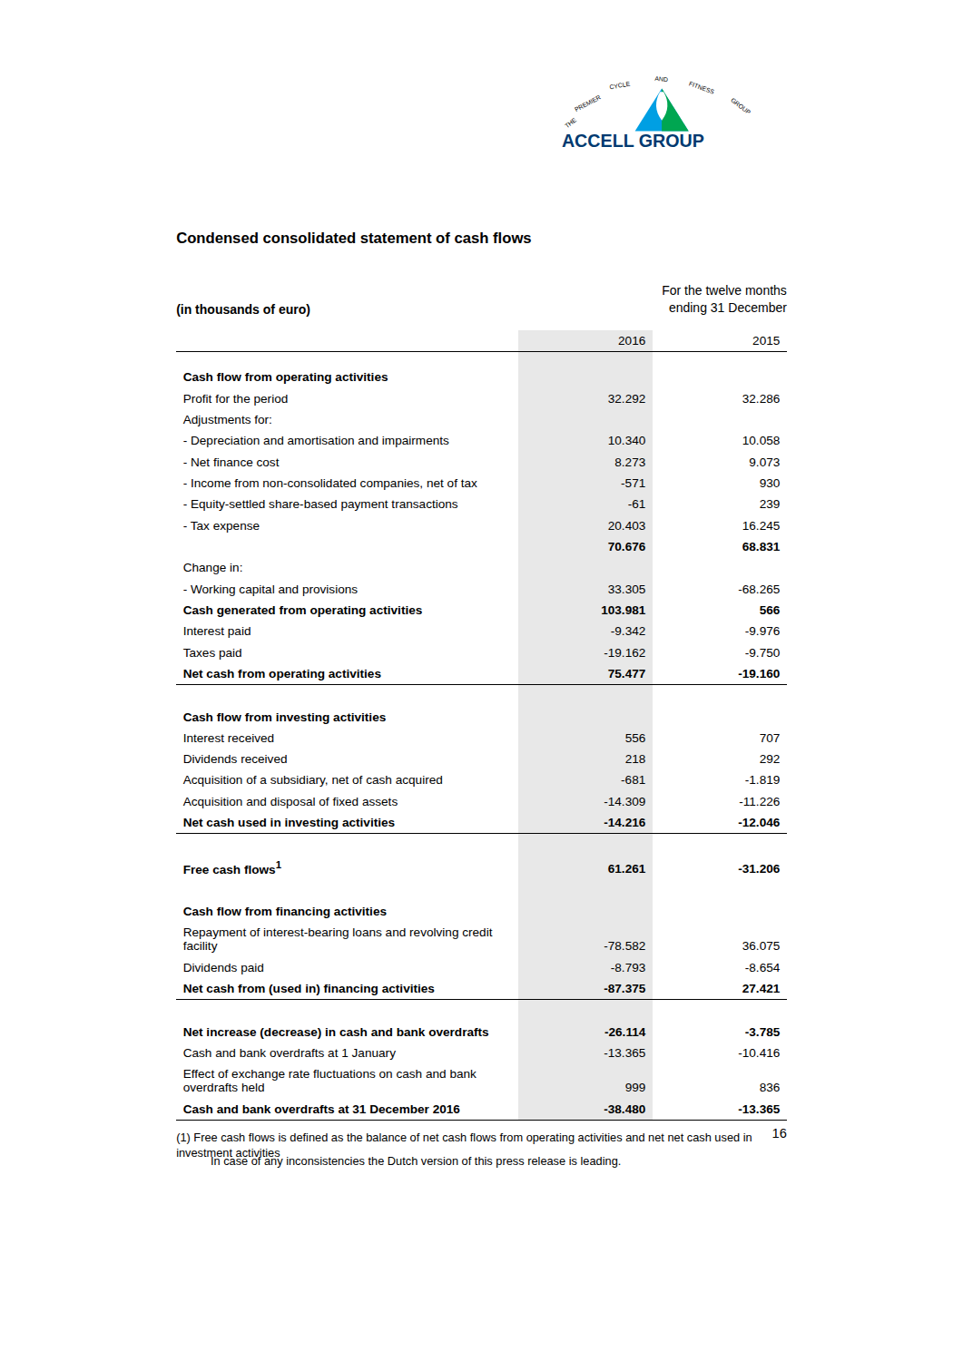Condensed consolidated statement of cash flows
(in thousands of euro)
For the twelve months
ending 31 December
| | 2016 | 2015 |
| --- | --- | --- |
| Cash flow from operating activities | | |
| Profit for the period | 32.292 | 32.286 |
| Adjustments for: | | |
| - Depreciation and amortisation and impairments | 10.340 | 10.058 |
| - Net finance cost | 8.273 | 9.073 |
| - Income from non-consolidated companies, net of tax | -571 | 930 |
| - Equity-settled share-based payment transactions | -61 | 239 |
| - Tax expense | 20.403 | 16.245 |
| | 70.676 | 68.831 |
| Change in: | | |
| - Working capital and provisions | 33.305 | -68.265 |
| Cash generated from operating activities | 103.981 | 566 |
| Interest paid | -9.342 | -9.976 |
| Taxes paid | -19.162 | -9.750 |
| Net cash from operating activities | 75.477 | -19.160 |
| Cash flow from investing activities | | |
| Interest received | 556 | 707 |
| Dividends received | 218 | 292 |
| Acquisition of a subsidiary, net of cash acquired | -681 | -1.819 |
| Acquisition and disposal of fixed assets | -14.309 | -11.226 |
| Net cash used in investing activities | -14.216 | -12.046 |
| Free cash flows 1 | 61.261 | -31.206 |
| Cash flow from financing activities | | |
| Repayment of interest-bearing loans and revolving credit facility | -78.582 | 36.075 |
| Dividends paid | -8.793 | -8.654 |
| Net cash from (used in) financing activities | -87.375 | 27.421 |
| Net increase (decrease) in cash and bank overdrafts | -26.114 | -3.785 |
| Cash and bank overdrafts at 1 January | -13.365 | -10.416 |
| Effect of exchange rate fluctuations on cash and bank overdrafts held | 999 | 836 |
| Cash and bank overdrafts at 31 December 2016 | -38.480 | -13.365 |
(1) Free cash flows is defined as the balance of net cash flows from operating activities and net net cash used in investment activities
16
In case of any inconsistencies the Dutch version of this press release is leading.